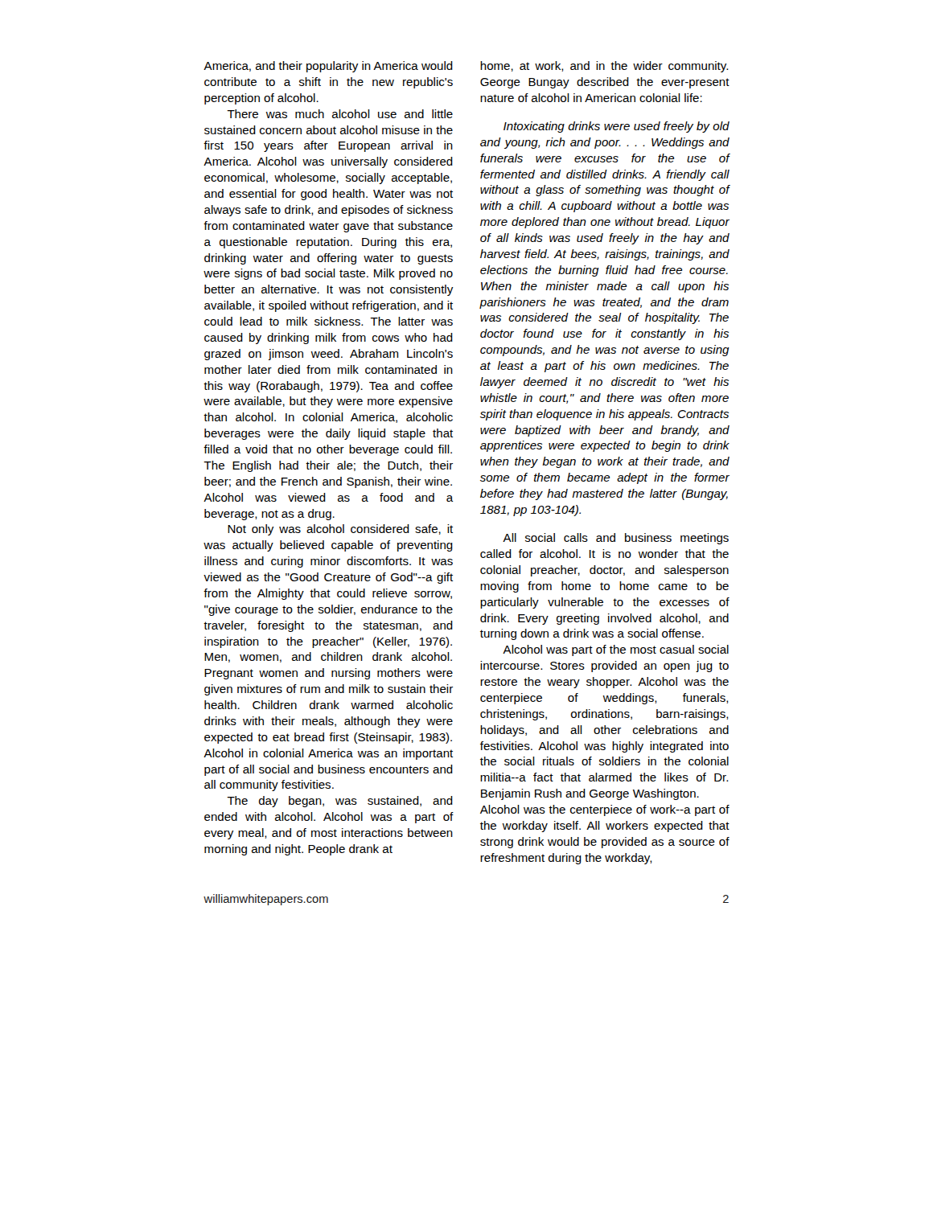America, and their popularity in America would contribute to a shift in the new republic's perception of alcohol.
There was much alcohol use and little sustained concern about alcohol misuse in the first 150 years after European arrival in America. Alcohol was universally considered economical, wholesome, socially acceptable, and essential for good health. Water was not always safe to drink, and episodes of sickness from contaminated water gave that substance a questionable reputation. During this era, drinking water and offering water to guests were signs of bad social taste. Milk proved no better an alternative. It was not consistently available, it spoiled without refrigeration, and it could lead to milk sickness. The latter was caused by drinking milk from cows who had grazed on jimson weed. Abraham Lincoln's mother later died from milk contaminated in this way (Rorabaugh, 1979). Tea and coffee were available, but they were more expensive than alcohol. In colonial America, alcoholic beverages were the daily liquid staple that filled a void that no other beverage could fill. The English had their ale; the Dutch, their beer; and the French and Spanish, their wine. Alcohol was viewed as a food and a beverage, not as a drug.
Not only was alcohol considered safe, it was actually believed capable of preventing illness and curing minor discomforts. It was viewed as the "Good Creature of God"--a gift from the Almighty that could relieve sorrow, "give courage to the soldier, endurance to the traveler, foresight to the statesman, and inspiration to the preacher" (Keller, 1976). Men, women, and children drank alcohol. Pregnant women and nursing mothers were given mixtures of rum and milk to sustain their health. Children drank warmed alcoholic drinks with their meals, although they were expected to eat bread first (Steinsapir, 1983). Alcohol in colonial America was an important part of all social and business encounters and all community festivities.
The day began, was sustained, and ended with alcohol. Alcohol was a part of every meal, and of most interactions between morning and night. People drank at
home, at work, and in the wider community. George Bungay described the ever-present nature of alcohol in American colonial life:
Intoxicating drinks were used freely by old and young, rich and poor. . . . Weddings and funerals were excuses for the use of fermented and distilled drinks. A friendly call without a glass of something was thought of with a chill. A cupboard without a bottle was more deplored than one without bread. Liquor of all kinds was used freely in the hay and harvest field. At bees, raisings, trainings, and elections the burning fluid had free course. When the minister made a call upon his parishioners he was treated, and the dram was considered the seal of hospitality. The doctor found use for it constantly in his compounds, and he was not averse to using at least a part of his own medicines. The lawyer deemed it no discredit to "wet his whistle in court," and there was often more spirit than eloquence in his appeals. Contracts were baptized with beer and brandy, and apprentices were expected to begin to drink when they began to work at their trade, and some of them became adept in the former before they had mastered the latter (Bungay, 1881, pp 103-104).
All social calls and business meetings called for alcohol. It is no wonder that the colonial preacher, doctor, and salesperson moving from home to home came to be particularly vulnerable to the excesses of drink. Every greeting involved alcohol, and turning down a drink was a social offense.
Alcohol was part of the most casual social intercourse. Stores provided an open jug to restore the weary shopper. Alcohol was the centerpiece of weddings, funerals, christenings, ordinations, barn-raisings, holidays, and all other celebrations and festivities. Alcohol was highly integrated into the social rituals of soldiers in the colonial militia--a fact that alarmed the likes of Dr. Benjamin Rush and George Washington.
Alcohol was the centerpiece of work--a part of the workday itself. All workers expected that strong drink would be provided as a source of refreshment during the workday,
williamwhitepapers.com
2